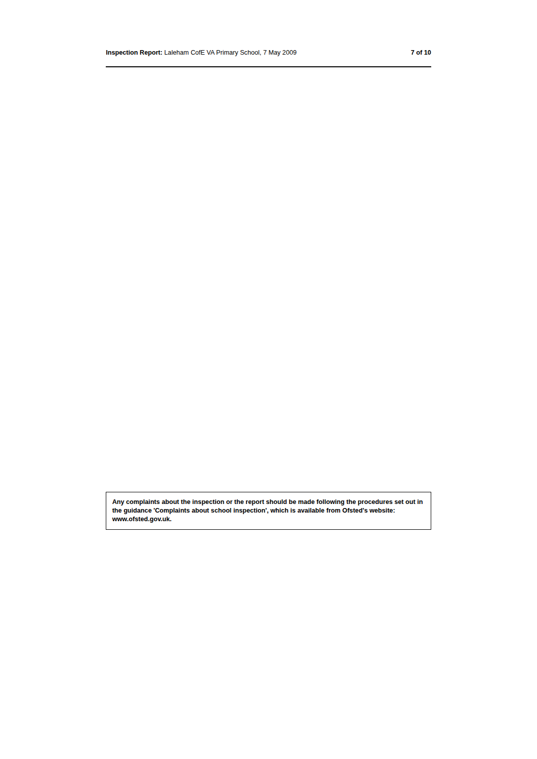Inspection Report: Laleham CofE VA Primary School, 7 May 2009
7 of 10
Any complaints about the inspection or the report should be made following the procedures set out in the guidance 'Complaints about school inspection', which is available from Ofsted's website: www.ofsted.gov.uk.